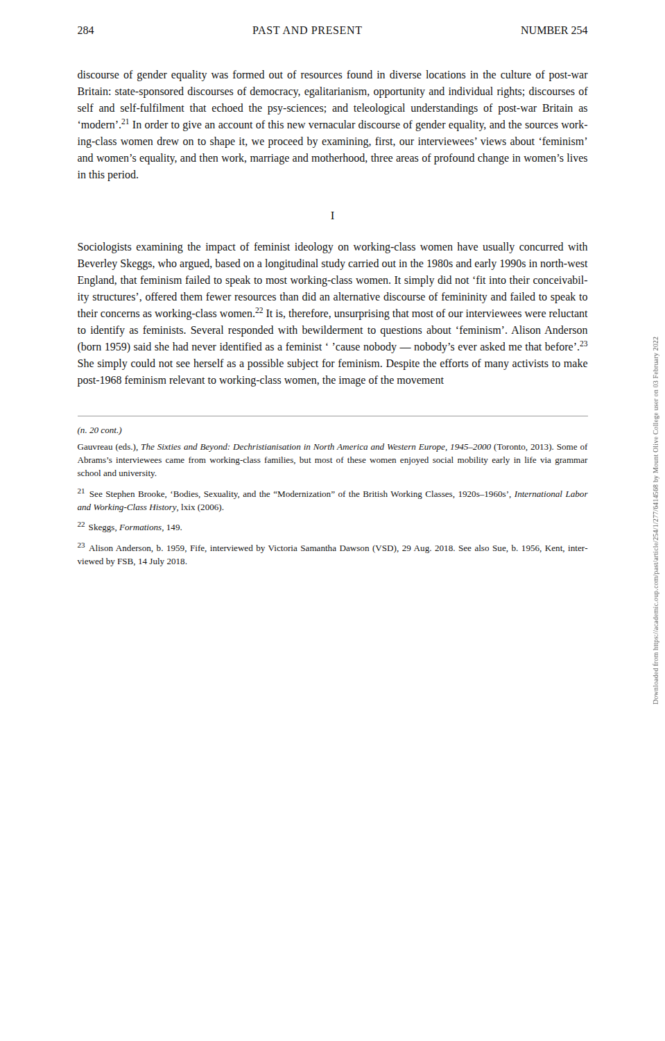Downloaded from https://academic.oup.com/past/article/254/1/277/6414568 by Mount Olive College user on 03 February 2022
284 PAST AND PRESENT NUMBER 254
discourse of gender equality was formed out of resources found in diverse locations in the culture of post-war Britain: state-sponsored discourses of democracy, egalitarianism, opportunity and individual rights; discourses of self and self-fulfilment that echoed the psy-sciences; and teleological understandings of post-war Britain as ‘modern’.21 In order to give an account of this new vernacular discourse of gender equality, and the sources working-class women drew on to shape it, we proceed by examining, first, our interviewees’ views about ‘feminism’ and women’s equality, and then work, marriage and motherhood, three areas of profound change in women’s lives in this period.
I
Sociologists examining the impact of feminist ideology on working-class women have usually concurred with Beverley Skeggs, who argued, based on a longitudinal study carried out in the 1980s and early 1990s in north-west England, that feminism failed to speak to most working-class women. It simply did not ‘fit into their conceivability structures’, offered them fewer resources than did an alternative discourse of femininity and failed to speak to their concerns as working-class women.22 It is, therefore, unsurprising that most of our interviewees were reluctant to identify as feminists. Several responded with bewilderment to questions about ‘feminism’. Alison Anderson (born 1959) said she had never identified as a feminist ‘ ’cause nobody — nobody’s ever asked me that before’.23 She simply could not see herself as a possible subject for feminism. Despite the efforts of many activists to make post-1968 feminism relevant to working-class women, the image of the movement
(n. 20 cont.)
Gauvreau (eds.), The Sixties and Beyond: Dechristianisation in North America and Western Europe, 1945–2000 (Toronto, 2013). Some of Abrams’s interviewees came from working-class families, but most of these women enjoyed social mobility early in life via grammar school and university.
21 See Stephen Brooke, ‘Bodies, Sexuality, and the “Modernization” of the British Working Classes, 1920s–1960s’, International Labor and Working-Class History, lxix (2006).
22 Skeggs, Formations, 149.
23 Alison Anderson, b. 1959, Fife, interviewed by Victoria Samantha Dawson (VSD), 29 Aug. 2018. See also Sue, b. 1956, Kent, interviewed by FSB, 14 July 2018.